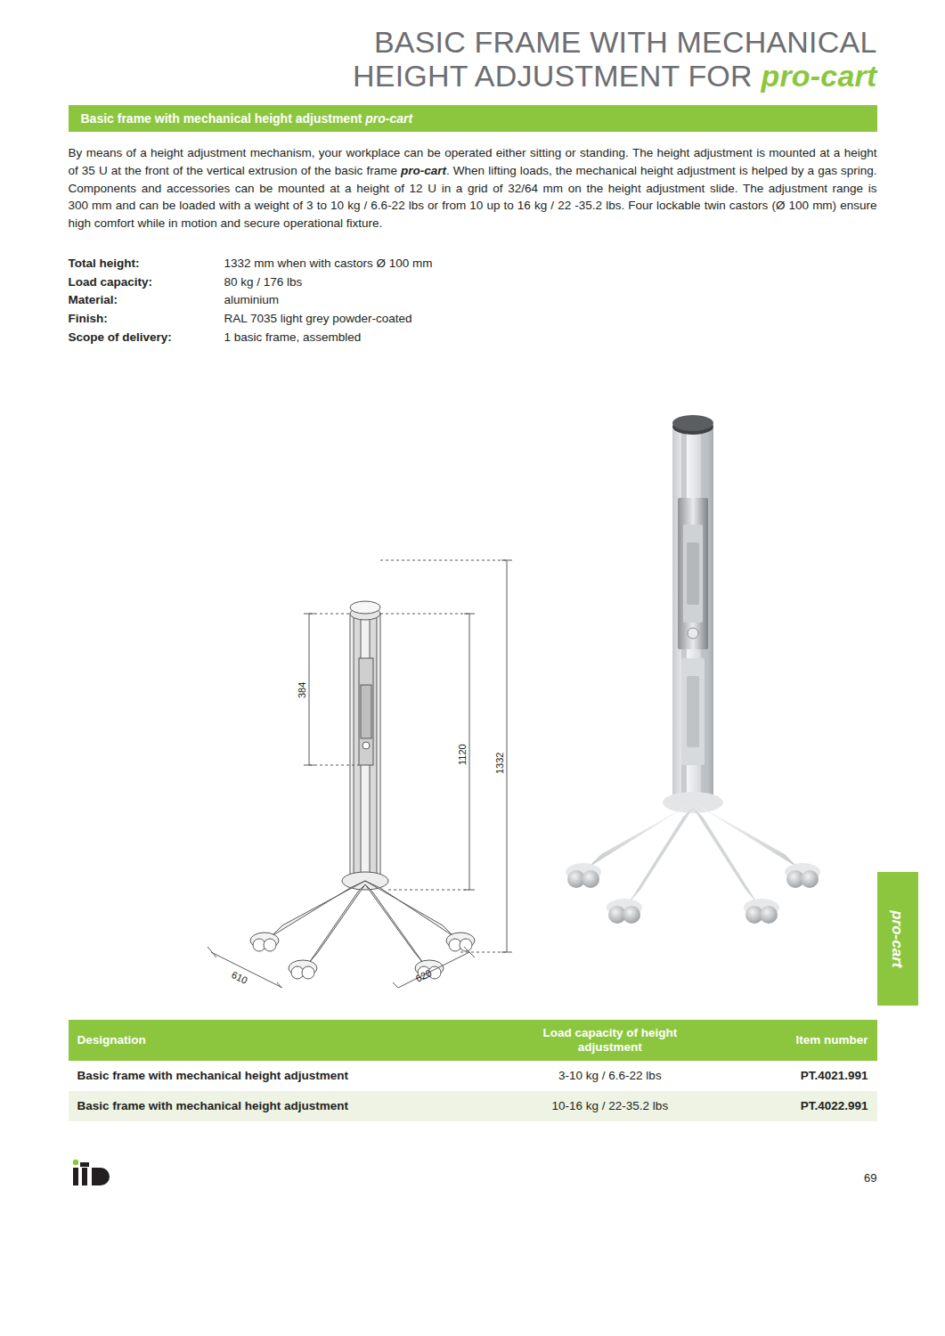BASIC FRAME WITH MECHANICAL
HEIGHT ADJUSTMENT FOR pro-cart
Basic frame with mechanical height adjustment pro-cart
By means of a height adjustment mechanism, your workplace can be operated either sitting or standing. The height adjustment is mounted at a height of 35 U at the front of the vertical extrusion of the basic frame pro-cart. When lifting loads, the mechanical height adjustment is helped by a gas spring. Components and accessories can be mounted at a height of 12 U in a grid of 32/64 mm on the height adjustment slide. The adjustment range is 300 mm and can be loaded with a weight of 3 to 10 kg / 6.6-22 lbs or from 10 up to 16 kg / 22 -35.2 lbs. Four lockable twin castors (Ø 100 mm) ensure high comfort while in motion and secure operational fixture.
| Total height: | 1332 mm when with castors Ø 100 mm |
| Load capacity: | 80 kg / 176 lbs |
| Material: | aluminium |
| Finish: | RAL 7035 light grey powder-coated |
| Scope of delivery: | 1 basic frame, assembled |
384 1120 1332 610 620
pro-cart
| Designation | Load capacity of height adjustment | Item number |
| --- | --- | --- |
| Basic frame with mechanical height adjustment | 3-10 kg / 6.6-22 lbs | PT.4021.991 |
| Basic frame with mechanical height adjustment | 10-16 kg / 22-35.2 lbs | PT.4022.991 |
69